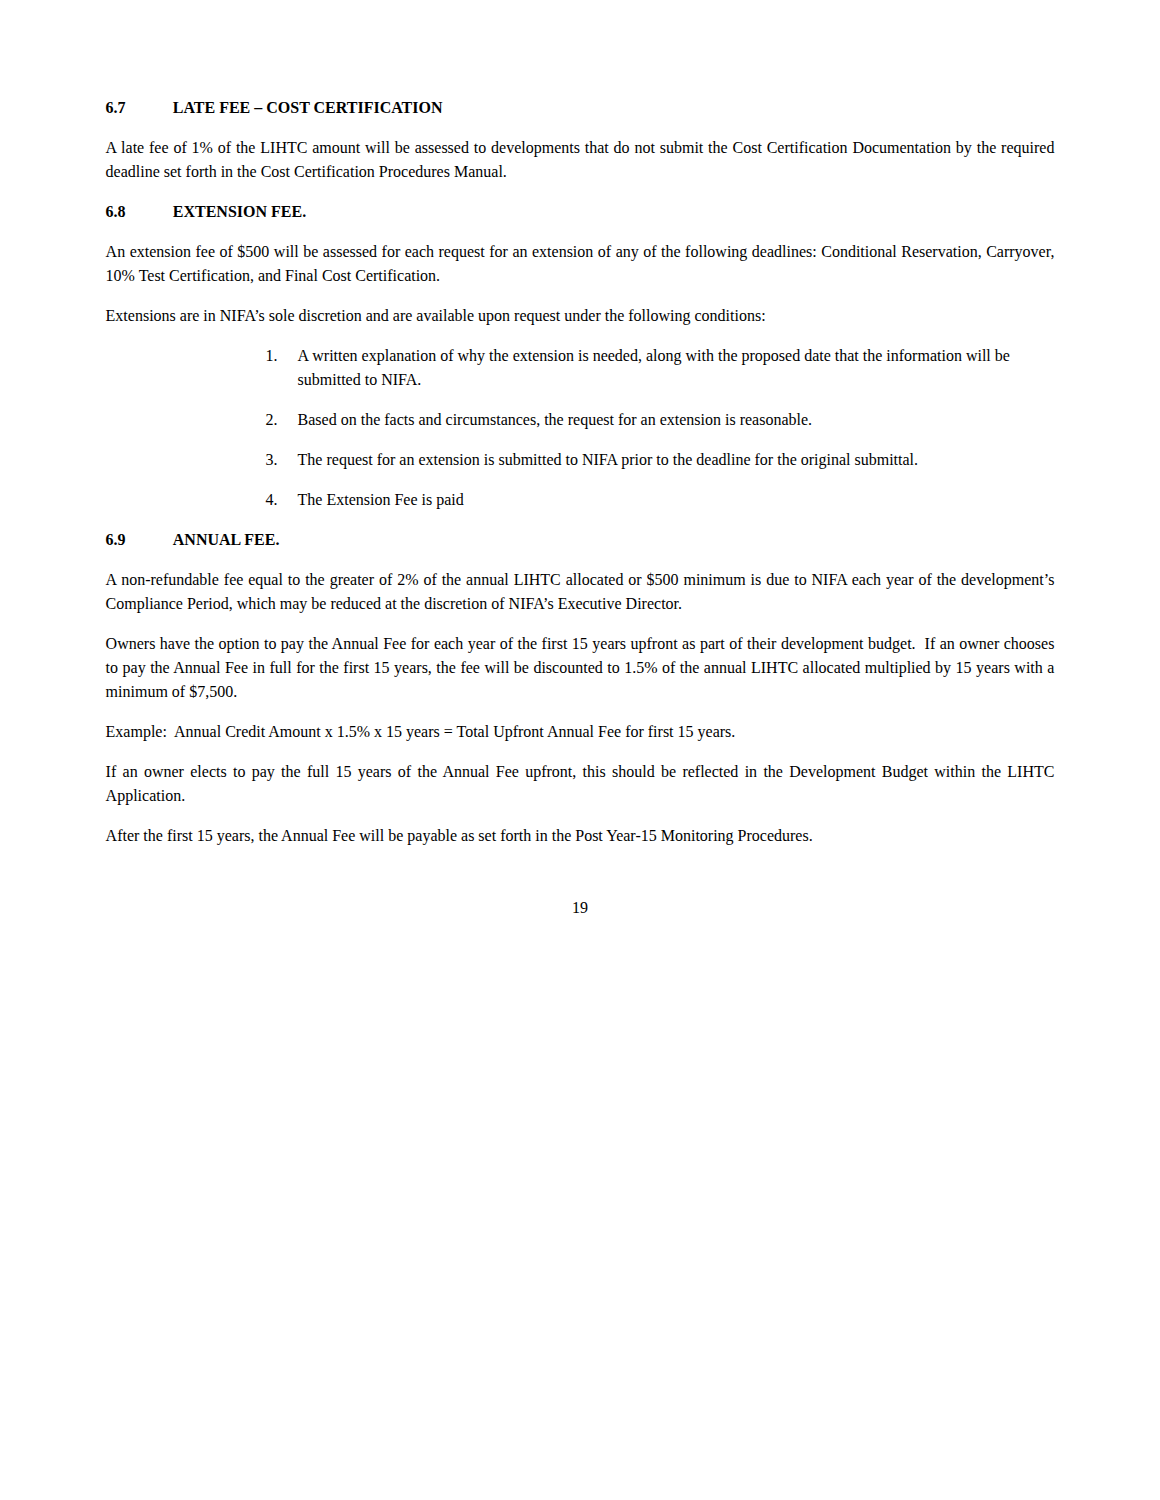6.7 LATE FEE – COST CERTIFICATION
A late fee of 1% of the LIHTC amount will be assessed to developments that do not submit the Cost Certification Documentation by the required deadline set forth in the Cost Certification Procedures Manual.
6.8 EXTENSION FEE.
An extension fee of $500 will be assessed for each request for an extension of any of the following deadlines: Conditional Reservation, Carryover, 10% Test Certification, and Final Cost Certification.
Extensions are in NIFA’s sole discretion and are available upon request under the following conditions:
A written explanation of why the extension is needed, along with the proposed date that the information will be submitted to NIFA.
Based on the facts and circumstances, the request for an extension is reasonable.
The request for an extension is submitted to NIFA prior to the deadline for the original submittal.
The Extension Fee is paid
6.9 ANNUAL FEE.
A non-refundable fee equal to the greater of 2% of the annual LIHTC allocated or $500 minimum is due to NIFA each year of the development’s Compliance Period, which may be reduced at the discretion of NIFA’s Executive Director.
Owners have the option to pay the Annual Fee for each year of the first 15 years upfront as part of their development budget. If an owner chooses to pay the Annual Fee in full for the first 15 years, the fee will be discounted to 1.5% of the annual LIHTC allocated multiplied by 15 years with a minimum of $7,500.
Example: Annual Credit Amount x 1.5% x 15 years = Total Upfront Annual Fee for first 15 years.
If an owner elects to pay the full 15 years of the Annual Fee upfront, this should be reflected in the Development Budget within the LIHTC Application.
After the first 15 years, the Annual Fee will be payable as set forth in the Post Year-15 Monitoring Procedures.
19